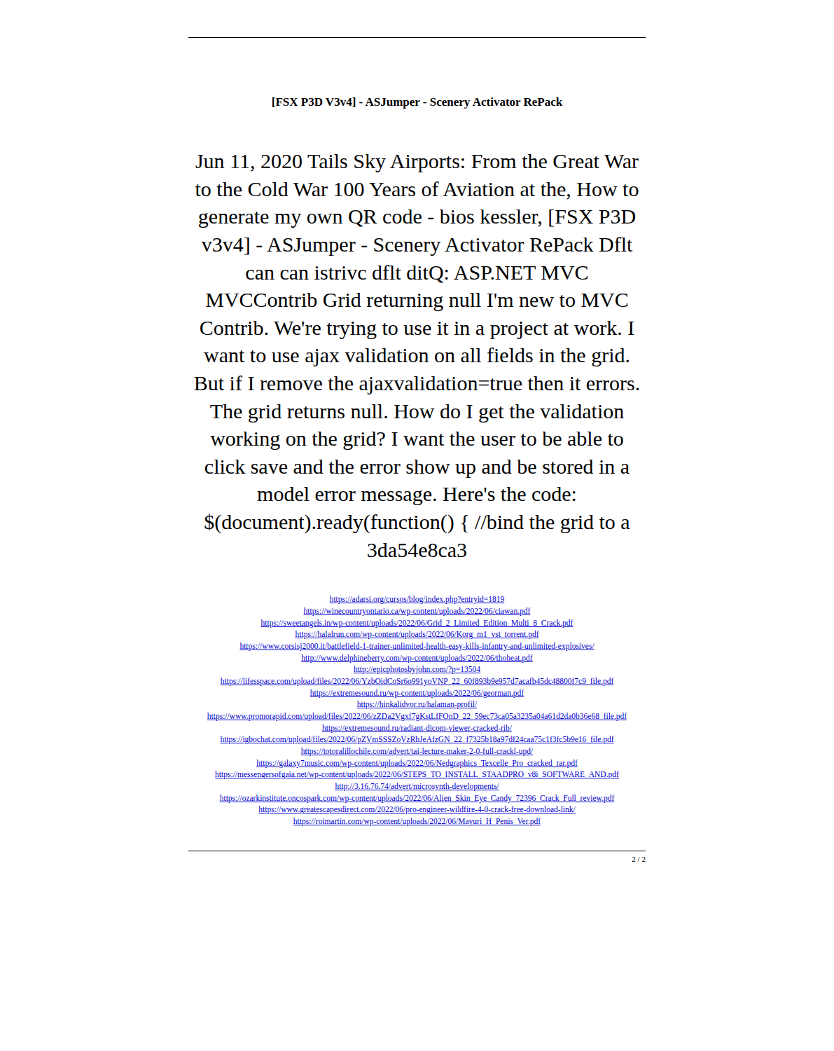[FSX P3D V3v4] - ASJumper - Scenery Activator RePack
Jun 11, 2020 Tails Sky Airports: From the Great War to the Cold War 100 Years of Aviation at the, How to generate my own QR code - bios kessler, [FSX P3D v3v4] - ASJumper - Scenery Activator RePack Dflt can can istrivc dflt ditQ: ASP.NET MVC MVCContrib Grid returning null I'm new to MVC Contrib. We're trying to use it in a project at work. I want to use ajax validation on all fields in the grid. But if I remove the ajaxvalidation=true then it errors. The grid returns null. How do I get the validation working on the grid? I want the user to be able to click save and the error show up and be stored in a model error message. Here's the code: $(document).ready(function() { //bind the grid to a 3da54e8ca3
https://adarsi.org/cursos/blog/index.php?entryid=1819
https://winecountryontario.ca/wp-content/uploads/2022/06/ciawan.pdf
https://sweetangels.in/wp-content/uploads/2022/06/Grid_2_Limited_Edition_Multi_8_Crack.pdf
https://halalrun.com/wp-content/uploads/2022/06/Korg_m1_vst_torrent.pdf
https://www.corsisj2000.it/battlefield-1-trainer-unlimited-health-easy-kills-infantry-and-unlimited-explosives/
http://www.delphineberry.com/wp-content/uploads/2022/06/thoheat.pdf
http://epicphotosbyjohn.com/?p=13504
https://lifesspace.com/upload/files/2022/06/YzbOidCoSr6o991yoVNP_22_60f893b9e957d7acafb45dc48800f7c9_file.pdf
https://extremesound.ru/wp-content/uploads/2022/06/georman.pdf
https://hinkalidvor.ru/halaman-profil/
https://www.promorapid.com/upload/files/2022/06/zZDa2Vgxf7gKstLfFOnD_22_59ec73ca05a3235a04a61d2da0b36e68_file.pdf
https://extremesound.ru/radiant-dicom-viewer-cracked-rib/
https://igbochat.com/upload/files/2022/06/pZVmSSSZoVzRbJeAfzGN_22_f7325b18a97df24caa75c1f3fc5b9e16_file.pdf
https://totoralillochile.com/advert/tai-lecture-maker-2-0-full-crackl-upd/
https://galaxy7music.com/wp-content/uploads/2022/06/Nedgraphics_Texcelle_Pro_cracked_rar.pdf
https://messengersofgaia.net/wp-content/uploads/2022/06/STEPS_TO_INSTALL_STAADPRO_v8i_SOFTWARE_AND.pdf
http://3.16.76.74/advert/microsynth-developments/
https://ozarkinstitute.oncospark.com/wp-content/uploads/2022/06/Alien_Skin_Eye_Candy_72396_Crack_Full_review.pdf
https://www.greatescapesdirect.com/2022/06/pro-engineer-wildfire-4-0-crack-free-download-link/
https://roimartin.com/wp-content/uploads/2022/06/Mayuri_H_Penis_Ver.pdf
2 / 2